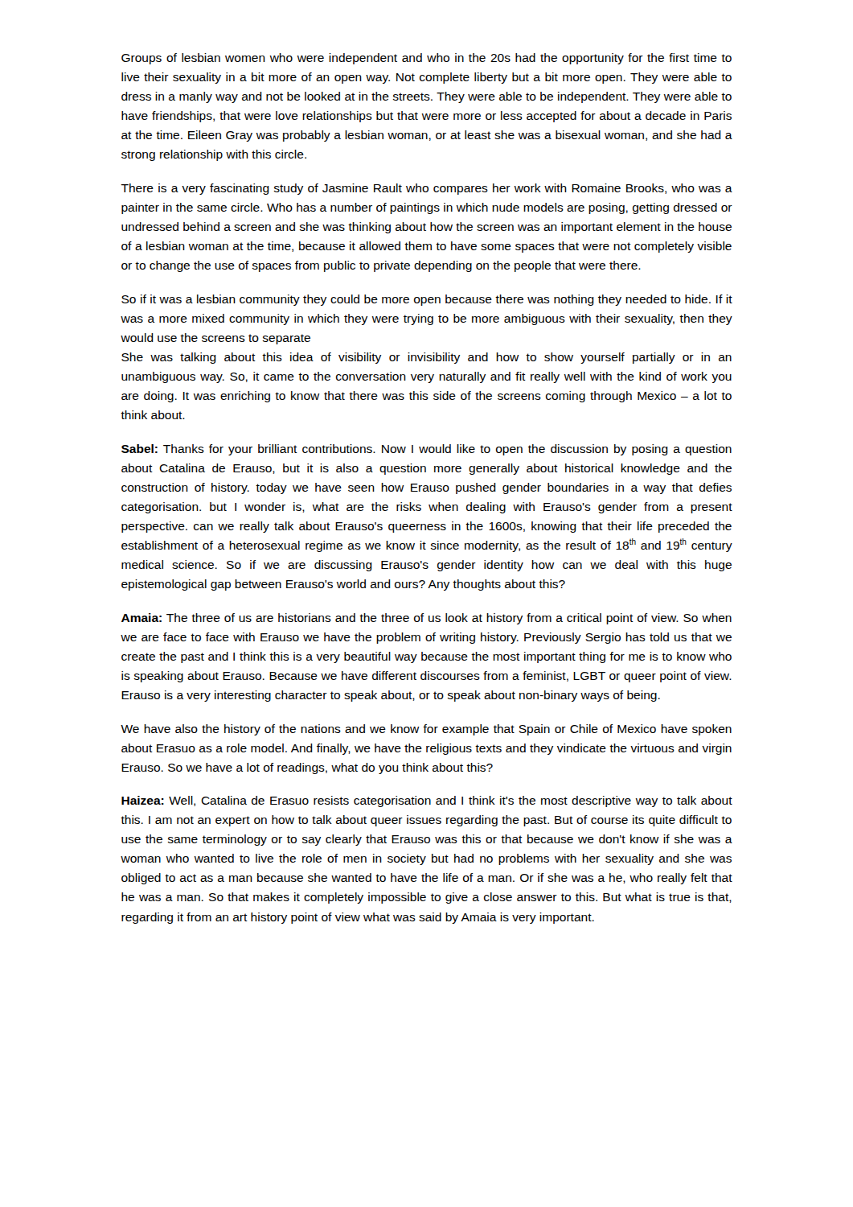Groups of lesbian women who were independent and who in the 20s had the opportunity for the first time to live their sexuality in a bit more of an open way. Not complete liberty but a bit more open. They were able to dress in a manly way and not be looked at in the streets. They were able to be independent. They were able to have friendships, that were love relationships but that were more or less accepted for about a decade in Paris at the time. Eileen Gray was probably a lesbian woman, or at least she was a bisexual woman, and she had a strong relationship with this circle.
There is a very fascinating study of Jasmine Rault who compares her work with Romaine Brooks, who was a painter in the same circle. Who has a number of paintings in which nude models are posing, getting dressed or undressed behind a screen and she was thinking about how the screen was an important element in the house of a lesbian woman at the time, because it allowed them to have some spaces that were not completely visible or to change the use of spaces from public to private depending on the people that were there.
So if it was a lesbian community they could be more open because there was nothing they needed to hide. If it was a more mixed community in which they were trying to be more ambiguous with their sexuality, then they would use the screens to separate
She was talking about this idea of visibility or invisibility and how to show yourself partially or in an unambiguous way. So, it came to the conversation very naturally and fit really well with the kind of work you are doing. It was enriching to know that there was this side of the screens coming through Mexico – a lot to think about.
Sabel: Thanks for your brilliant contributions. Now I would like to open the discussion by posing a question about Catalina de Erauso, but it is also a question more generally about historical knowledge and the construction of history. today we have seen how Erauso pushed gender boundaries in a way that defies categorisation. but I wonder is, what are the risks when dealing with Erauso's gender from a present perspective. can we really talk about Erauso's queerness in the 1600s, knowing that their life preceded the establishment of a heterosexual regime as we know it since modernity, as the result of 18th and 19th century medical science. So if we are discussing Erauso's gender identity how can we deal with this huge epistemological gap between Erauso's world and ours? Any thoughts about this?
Amaia: The three of us are historians and the three of us look at history from a critical point of view. So when we are face to face with Erauso we have the problem of writing history. Previously Sergio has told us that we create the past and I think this is a very beautiful way because the most important thing for me is to know who is speaking about Erauso. Because we have different discourses from a feminist, LGBT or queer point of view. Erauso is a very interesting character to speak about, or to speak about non-binary ways of being.
We have also the history of the nations and we know for example that Spain or Chile of Mexico have spoken about Erasuo as a role model. And finally, we have the religious texts and they vindicate the virtuous and virgin Erauso. So we have a lot of readings, what do you think about this?
Haizea: Well, Catalina de Erasuo resists categorisation and I think it's the most descriptive way to talk about this. I am not an expert on how to talk about queer issues regarding the past. But of course its quite difficult to use the same terminology or to say clearly that Erauso was this or that because we don't know if she was a woman who wanted to live the role of men in society but had no problems with her sexuality and she was obliged to act as a man because she wanted to have the life of a man. Or if she was a he, who really felt that he was a man. So that makes it completely impossible to give a close answer to this. But what is true is that, regarding it from an art history point of view what was said by Amaia is very important.